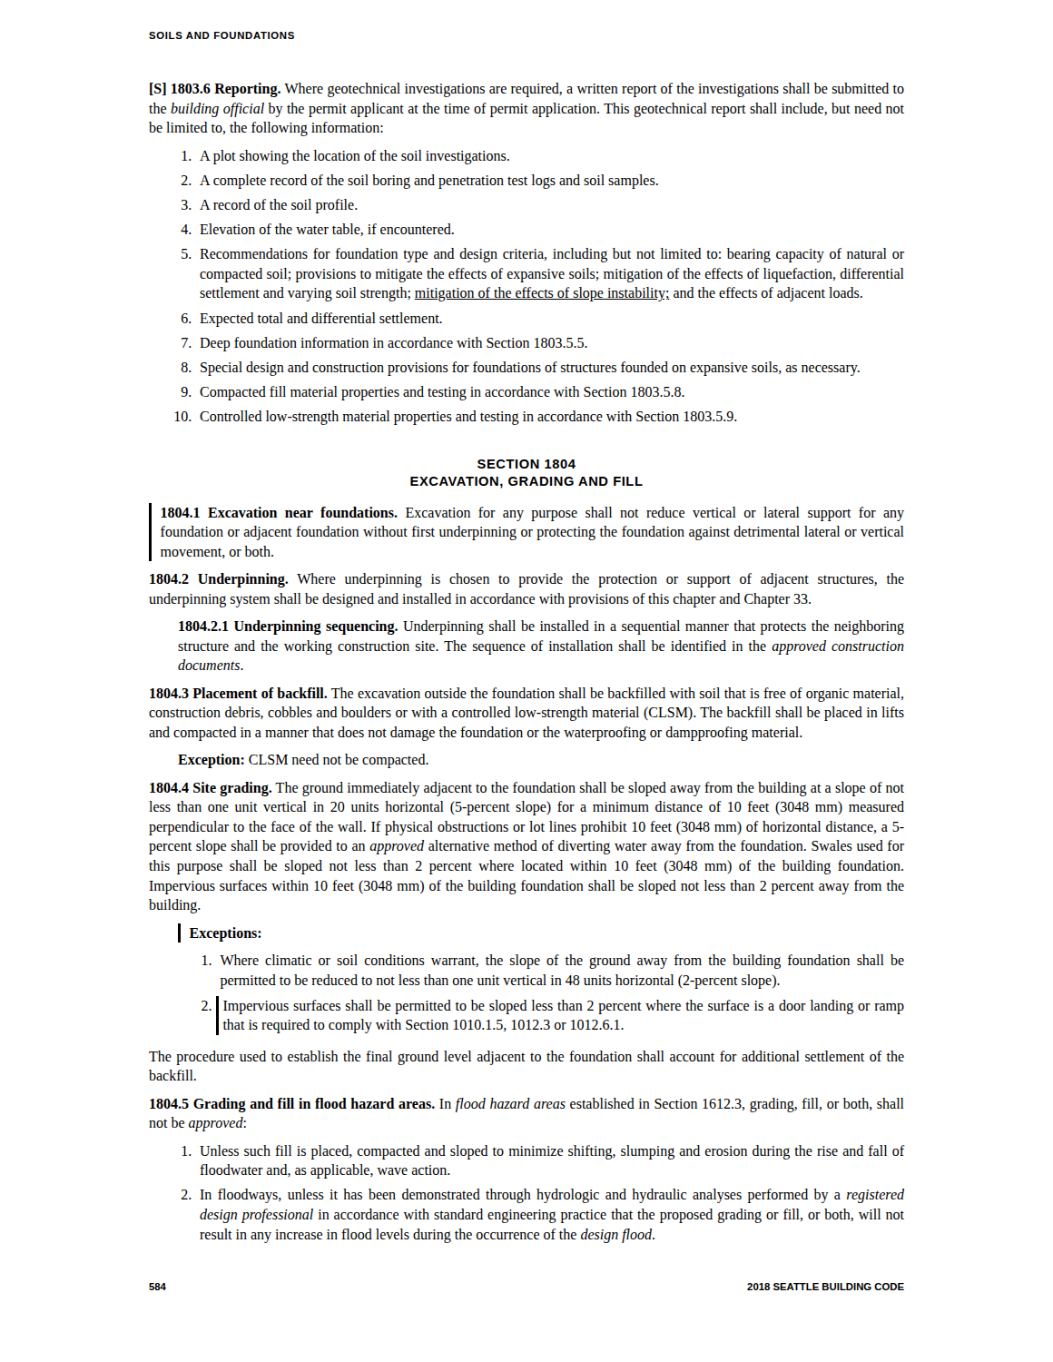SOILS AND FOUNDATIONS
[S] 1803.6 Reporting. Where geotechnical investigations are required, a written report of the investigations shall be submitted to the building official by the permit applicant at the time of permit application. This geotechnical report shall include, but need not be limited to, the following information:
A plot showing the location of the soil investigations.
A complete record of the soil boring and penetration test logs and soil samples.
A record of the soil profile.
Elevation of the water table, if encountered.
Recommendations for foundation type and design criteria, including but not limited to: bearing capacity of natural or compacted soil; provisions to mitigate the effects of expansive soils; mitigation of the effects of liquefaction, differential settlement and varying soil strength; mitigation of the effects of slope instability; and the effects of adjacent loads.
Expected total and differential settlement.
Deep foundation information in accordance with Section 1803.5.5.
Special design and construction provisions for foundations of structures founded on expansive soils, as necessary.
Compacted fill material properties and testing in accordance with Section 1803.5.8.
Controlled low-strength material properties and testing in accordance with Section 1803.5.9.
SECTION 1804
EXCAVATION, GRADING AND FILL
1804.1 Excavation near foundations. Excavation for any purpose shall not reduce vertical or lateral support for any foundation or adjacent foundation without first underpinning or protecting the foundation against detrimental lateral or vertical movement, or both.
1804.2 Underpinning. Where underpinning is chosen to provide the protection or support of adjacent structures, the underpinning system shall be designed and installed in accordance with provisions of this chapter and Chapter 33.
1804.2.1 Underpinning sequencing. Underpinning shall be installed in a sequential manner that protects the neighboring structure and the working construction site. The sequence of installation shall be identified in the approved construction documents.
1804.3 Placement of backfill. The excavation outside the foundation shall be backfilled with soil that is free of organic material, construction debris, cobbles and boulders or with a controlled low-strength material (CLSM). The backfill shall be placed in lifts and compacted in a manner that does not damage the foundation or the waterproofing or dampproofing material.
Exception: CLSM need not be compacted.
1804.4 Site grading. The ground immediately adjacent to the foundation shall be sloped away from the building at a slope of not less than one unit vertical in 20 units horizontal (5-percent slope) for a minimum distance of 10 feet (3048 mm) measured perpendicular to the face of the wall. If physical obstructions or lot lines prohibit 10 feet (3048 mm) of horizontal distance, a 5-percent slope shall be provided to an approved alternative method of diverting water away from the foundation. Swales used for this purpose shall be sloped not less than 2 percent where located within 10 feet (3048 mm) of the building foundation. Impervious surfaces within 10 feet (3048 mm) of the building foundation shall be sloped not less than 2 percent away from the building.
Exceptions:
Where climatic or soil conditions warrant, the slope of the ground away from the building foundation shall be permitted to be reduced to not less than one unit vertical in 48 units horizontal (2-percent slope).
Impervious surfaces shall be permitted to be sloped less than 2 percent where the surface is a door landing or ramp that is required to comply with Section 1010.1.5, 1012.3 or 1012.6.1.
The procedure used to establish the final ground level adjacent to the foundation shall account for additional settlement of the backfill.
1804.5 Grading and fill in flood hazard areas. In flood hazard areas established in Section 1612.3, grading, fill, or both, shall not be approved:
Unless such fill is placed, compacted and sloped to minimize shifting, slumping and erosion during the rise and fall of floodwater and, as applicable, wave action.
In floodways, unless it has been demonstrated through hydrologic and hydraulic analyses performed by a registered design professional in accordance with standard engineering practice that the proposed grading or fill, or both, will not result in any increase in flood levels during the occurrence of the design flood.
584 2018 SEATTLE BUILDING CODE